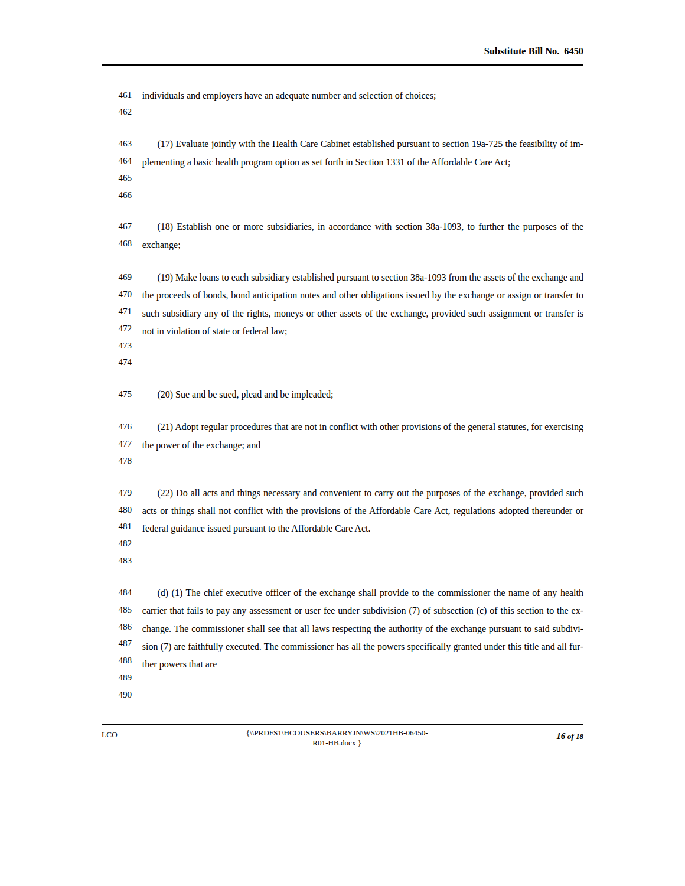Substitute Bill No. 6450
461 462
individuals and employers have an adequate number and selection of choices;
463 464 465 466
(17) Evaluate jointly with the Health Care Cabinet established pursuant to section 19a-725 the feasibility of implementing a basic health program option as set forth in Section 1331 of the Affordable Care Act;
467 468
(18) Establish one or more subsidiaries, in accordance with section 38a-1093, to further the purposes of the exchange;
469 470 471 472 473 474
(19) Make loans to each subsidiary established pursuant to section 38a-1093 from the assets of the exchange and the proceeds of bonds, bond anticipation notes and other obligations issued by the exchange or assign or transfer to such subsidiary any of the rights, moneys or other assets of the exchange, provided such assignment or transfer is not in violation of state or federal law;
475
(20) Sue and be sued, plead and be impleaded;
476 477 478
(21) Adopt regular procedures that are not in conflict with other provisions of the general statutes, for exercising the power of the exchange; and
479 480 481 482 483
(22) Do all acts and things necessary and convenient to carry out the purposes of the exchange, provided such acts or things shall not conflict with the provisions of the Affordable Care Act, regulations adopted thereunder or federal guidance issued pursuant to the Affordable Care Act.
484 485 486 487 488 489 490
(d) (1) The chief executive officer of the exchange shall provide to the commissioner the name of any health carrier that fails to pay any assessment or user fee under subdivision (7) of subsection (c) of this section to the exchange. The commissioner shall see that all laws respecting the authority of the exchange pursuant to said subdivision (7) are faithfully executed. The commissioner has all the powers specifically granted under this title and all further powers that are
LCO
{\\PRDFS1\HCOUSERS\BARRYJN\WS\2021HB-06450-
R01-HB.docx }
16 of 18